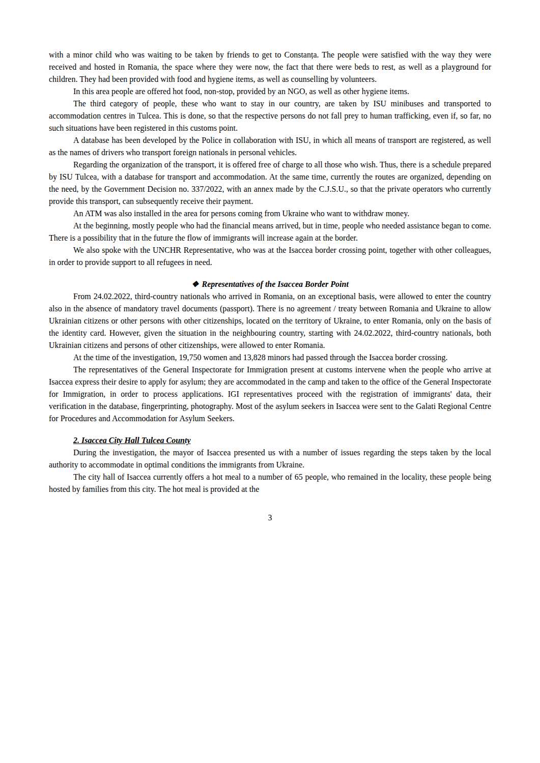with a minor child who was waiting to be taken by friends to get to Constanța. The people were satisfied with the way they were received and hosted in Romania, the space where they were now, the fact that there were beds to rest, as well as a playground for children. They had been provided with food and hygiene items, as well as counselling by volunteers.
In this area people are offered hot food, non-stop, provided by an NGO, as well as other hygiene items.
The third category of people, these who want to stay in our country, are taken by ISU minibuses and transported to accommodation centres in Tulcea. This is done, so that the respective persons do not fall prey to human trafficking, even if, so far, no such situations have been registered in this customs point.
A database has been developed by the Police in collaboration with ISU, in which all means of transport are registered, as well as the names of drivers who transport foreign nationals in personal vehicles.
Regarding the organization of the transport, it is offered free of charge to all those who wish. Thus, there is a schedule prepared by ISU Tulcea, with a database for transport and accommodation. At the same time, currently the routes are organized, depending on the need, by the Government Decision no. 337/2022, with an annex made by the C.J.S.U., so that the private operators who currently provide this transport, can subsequently receive their payment.
An ATM was also installed in the area for persons coming from Ukraine who want to withdraw money.
At the beginning, mostly people who had the financial means arrived, but in time, people who needed assistance began to come. There is a possibility that in the future the flow of immigrants will increase again at the border.
We also spoke with the UNCHR Representative, who was at the Isaccea border crossing point, together with other colleagues, in order to provide support to all refugees in need.
❖Representatives of the Isaccea Border Point
From 24.02.2022, third-country nationals who arrived in Romania, on an exceptional basis, were allowed to enter the country also in the absence of mandatory travel documents (passport). There is no agreement / treaty between Romania and Ukraine to allow Ukrainian citizens or other persons with other citizenships, located on the territory of Ukraine, to enter Romania, only on the basis of the identity card. However, given the situation in the neighbouring country, starting with 24.02.2022, third-country nationals, both Ukrainian citizens and persons of other citizenships, were allowed to enter Romania.
At the time of the investigation, 19,750 women and 13,828 minors had passed through the Isaccea border crossing.
The representatives of the General Inspectorate for Immigration present at customs intervene when the people who arrive at Isaccea express their desire to apply for asylum; they are accommodated in the camp and taken to the office of the General Inspectorate for Immigration, in order to process applications. IGI representatives proceed with the registration of immigrants' data, their verification in the database, fingerprinting, photography. Most of the asylum seekers in Isaccea were sent to the Galati Regional Centre for Procedures and Accommodation for Asylum Seekers.
2. Isaccea City Hall Tulcea County
During the investigation, the mayor of Isaccea presented us with a number of issues regarding the steps taken by the local authority to accommodate in optimal conditions the immigrants from Ukraine.
The city hall of Isaccea currently offers a hot meal to a number of 65 people, who remained in the locality, these people being hosted by families from this city. The hot meal is provided at the
3